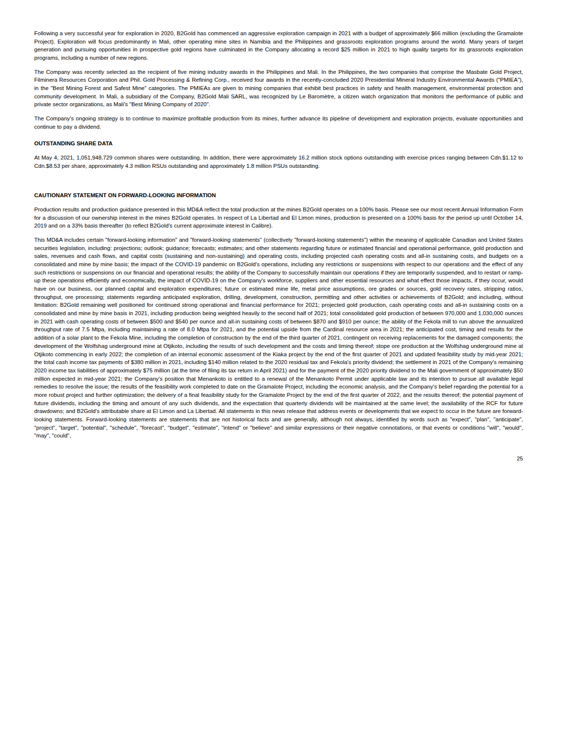Following a very successful year for exploration in 2020, B2Gold has commenced an aggressive exploration campaign in 2021 with a budget of approximately $66 million (excluding the Gramalote Project). Exploration will focus predominantly in Mali, other operating mine sites in Namibia and the Philippines and grassroots exploration programs around the world. Many years of target generation and pursuing opportunities in prospective gold regions have culminated in the Company allocating a record $25 million in 2021 to high quality targets for its grassroots exploration programs, including a number of new regions.
The Company was recently selected as the recipient of five mining industry awards in the Philippines and Mali. In the Philippines, the two companies that comprise the Masbate Gold Project, Filminera Resources Corporation and Phil. Gold Processing & Refining Corp., received four awards in the recently-concluded 2020 Presidential Mineral Industry Environmental Awards ("PMIEA"), in the "Best Mining Forest and Safest Mine" categories. The PMIEAs are given to mining companies that exhibit best practices in safety and health management, environmental protection and community development. In Mali, a subsidiary of the Company, B2Gold Mali SARL, was recognized by Le Baromètre, a citizen watch organization that monitors the performance of public and private sector organizations, as Mali's "Best Mining Company of 2020".
The Company's ongoing strategy is to continue to maximize profitable production from its mines, further advance its pipeline of development and exploration projects, evaluate opportunities and continue to pay a dividend.
OUTSTANDING SHARE DATA
At May 4, 2021, 1,051,948,729 common shares were outstanding. In addition, there were approximately 16.2 million stock options outstanding with exercise prices ranging between Cdn.$1.12 to Cdn.$8.53 per share, approximately 4.3 million RSUs outstanding and approximately 1.8 million PSUs outstanding.
CAUTIONARY STATEMENT ON FORWARD-LOOKING INFORMATION
Production results and production guidance presented in this MD&A reflect the total production at the mines B2Gold operates on a 100% basis. Please see our most recent Annual Information Form for a discussion of our ownership interest in the mines B2Gold operates. In respect of La Libertad and El Limon mines, production is presented on a 100% basis for the period up until October 14, 2019 and on a 33% basis thereafter (to reflect B2Gold's current approximate interest in Calibre).
This MD&A includes certain "forward-looking information" and "forward-looking statements" (collectively "forward-looking statements") within the meaning of applicable Canadian and United States securities legislation, including: projections; outlook; guidance; forecasts; estimates; and other statements regarding future or estimated financial and operational performance, gold production and sales, revenues and cash flows, and capital costs (sustaining and non-sustaining) and operating costs, including projected cash operating costs and all-in sustaining costs, and budgets on a consolidated and mine by mine basis; the impact of the COVID-19 pandemic on B2Gold's operations, including any restrictions or suspensions with respect to our operations and the effect of any such restrictions or suspensions on our financial and operational results; the ability of the Company to successfully maintain our operations if they are temporarily suspended, and to restart or ramp-up these operations efficiently and economically, the impact of COVID-19 on the Company's workforce, suppliers and other essential resources and what effect those impacts, if they occur, would have on our business, our planned capital and exploration expenditures; future or estimated mine life, metal price assumptions, ore grades or sources, gold recovery rates, stripping ratios, throughput, ore processing; statements regarding anticipated exploration, drilling, development, construction, permitting and other activities or achievements of B2Gold; and including, without limitation: B2Gold remaining well positioned for continued strong operational and financial performance for 2021; projected gold production, cash operating costs and all-in sustaining costs on a consolidated and mine by mine basis in 2021, including production being weighted heavily to the second half of 2021; total consolidated gold production of between 970,000 and 1,030,000 ounces in 2021 with cash operating costs of between $500 and $540 per ounce and all-in sustaining costs of between $870 and $910 per ounce; the ability of the Fekola mill to run above the annualized throughput rate of 7.5 Mtpa, including maintaining a rate of 8.0 Mtpa for 2021, and the potential upside from the Cardinal resource area in 2021; the anticipated cost, timing and results for the addition of a solar plant to the Fekola Mine, including the completion of construction by the end of the third quarter of 2021, contingent on receiving replacements for the damaged components; the development of the Wolfshag underground mine at Otjikoto, including the results of such development and the costs and timing thereof; stope ore production at the Wolfshag underground mine at Otjikoto commencing in early 2022; the completion of an internal economic assessment of the Kiaka project by the end of the first quarter of 2021 and updated feasibility study by mid-year 2021; the total cash income tax payments of $380 million in 2021, including $140 million related to the 2020 residual tax and Fekola's priority dividend; the settlement in 2021 of the Company's remaining 2020 income tax liabilities of approximately $75 million (at the time of filing its tax return in April 2021) and for the payment of the 2020 priority dividend to the Mali government of approximately $50 million expected in mid-year 2021; the Company's position that Menankoto is entitled to a renewal of the Menankoto Permit under applicable law and its intention to pursue all available legal remedies to resolve the issue; the results of the feasibility work completed to date on the Gramalote Project, including the economic analysis, and the Company's belief regarding the potential for a more robust project and further optimization; the delivery of a final feasibility study for the Gramalote Project by the end of the first quarter of 2022, and the results thereof; the potential payment of future dividends, including the timing and amount of any such dividends, and the expectation that quarterly dividends will be maintained at the same level; the availability of the RCF for future drawdowns; and B2Gold's attributable share at El Limon and La Libertad. All statements in this news release that address events or developments that we expect to occur in the future are forward-looking statements. Forward-looking statements are statements that are not historical facts and are generally, although not always, identified by words such as "expect", "plan", "anticipate", "project", "target", "potential", "schedule", "forecast", "budget", "estimate", "intend" or "believe" and similar expressions or their negative connotations, or that events or conditions "will", "would", "may", "could",
25